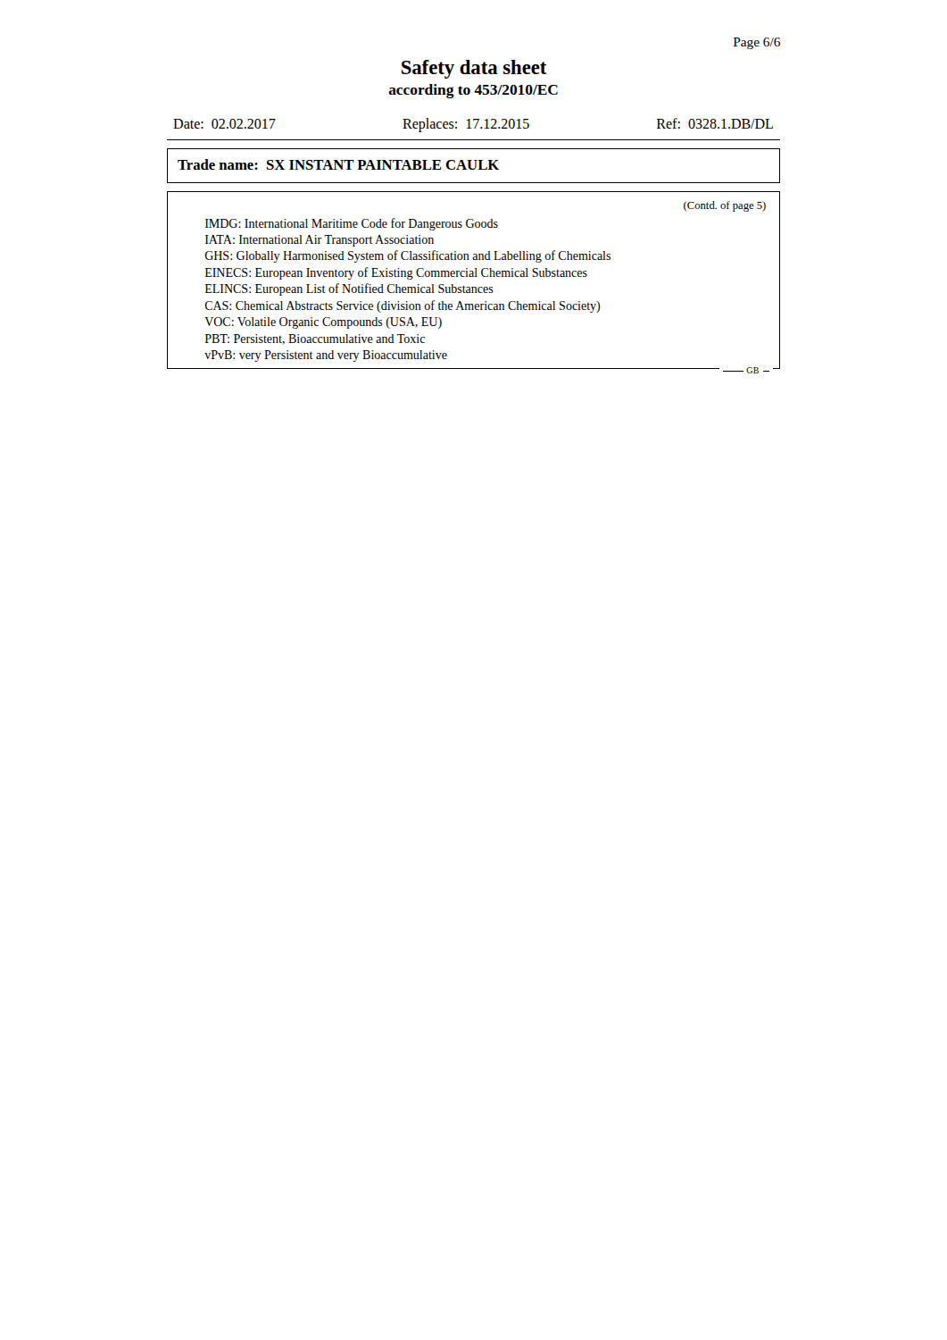Page 6/6
Safety data sheet
according to 453/2010/EC
Date: 02.02.2017 Replaces: 17.12.2015 Ref: 0328.1.DB/DL
Trade name: SX INSTANT PAINTABLE CAULK
(Contd. of page 5)
IMDG: International Maritime Code for Dangerous Goods
IATA: International Air Transport Association
GHS: Globally Harmonised System of Classification and Labelling of Chemicals
EINECS: European Inventory of Existing Commercial Chemical Substances
ELINCS: European List of Notified Chemical Substances
CAS: Chemical Abstracts Service (division of the American Chemical Society)
VOC: Volatile Organic Compounds (USA, EU)
PBT: Persistent, Bioaccumulative and Toxic
vPvB: very Persistent and very Bioaccumulative
GB